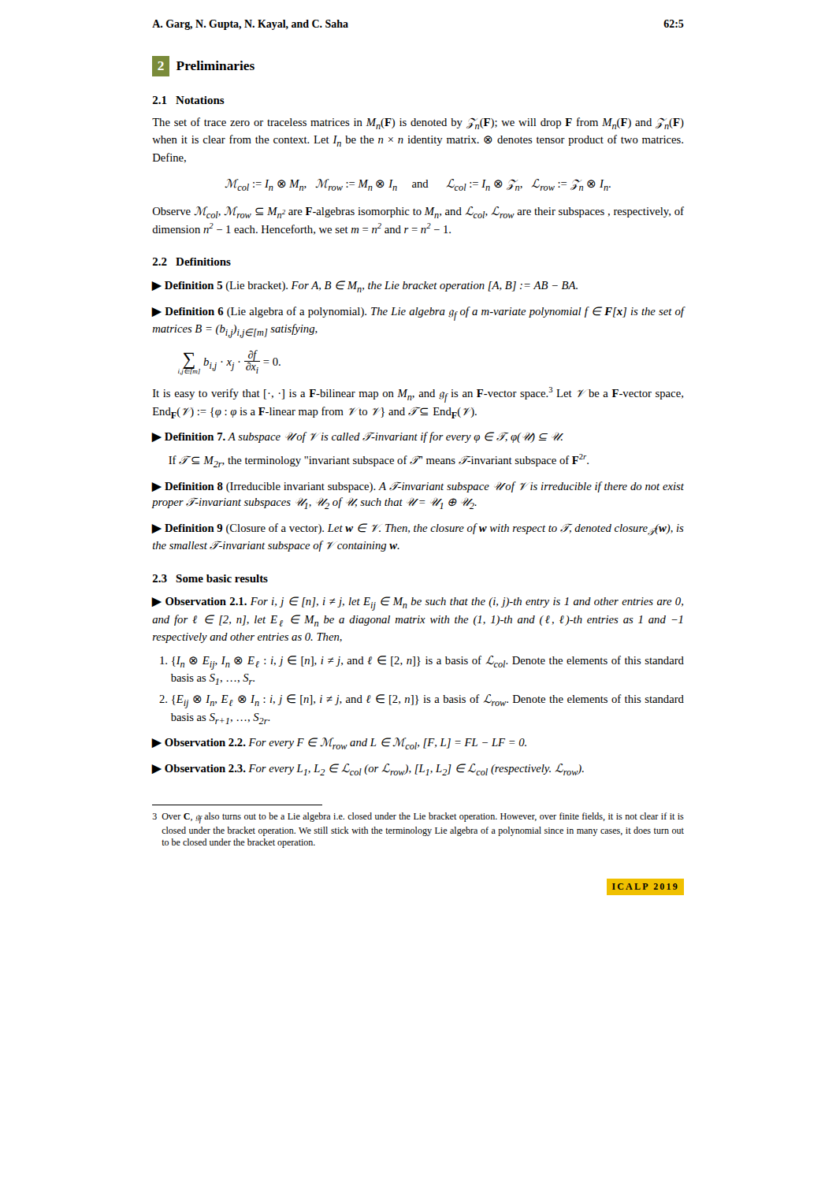A. Garg, N. Gupta, N. Kayal, and C. Saha 62:5
2 Preliminaries
2.1 Notations
The set of trace zero or traceless matrices in Mn(F) is denoted by 𝒵n(F); we will drop F from Mn(F) and 𝒵n(F) when it is clear from the context. Let In be the n × n identity matrix. ⊗ denotes tensor product of two matrices. Define,
ℳcol := In ⊗ Mn, ℳrow := Mn ⊗ In and ℒcol := In ⊗ 𝒵n, ℒrow := 𝒵n ⊗ In.
Observe ℳcol, ℳrow ⊆ Mn2 are F-algebras isomorphic to Mn, and ℒcol, ℒrow are their subspaces , respectively, of dimension n2 − 1 each. Henceforth, we set m = n2 and r = n2 − 1.
2.2 Definitions
▶Definition 5 (Lie bracket). For A, B ∈ Mn, the Lie bracket operation [A, B] := AB − BA.
▶Definition 6 (Lie algebra of a polynomial). The Lie algebra 𝔤f of a m-variate polynomial f ∈ F[x] is the set of matrices B = (bi,j)i,j∈[m] satisfying,
∑i,j∈[m] bi,j · xj · ∂f∂xi = 0.
It is easy to verify that [·, ·] is a F-bilinear map on Mn, and 𝔤f is an F-vector space.3 Let 𝒱 be a F-vector space, EndF(𝒱) := {φ : φ is a F-linear map from 𝒱 to 𝒱} and 𝒯 ⊆ EndF(𝒱).
▶Definition 7. A subspace 𝒰 of 𝒱 is called 𝒯-invariant if for every φ ∈ 𝒯, φ(𝒰) ⊆ 𝒰.
If 𝒯 ⊆ M2r, the terminology "invariant subspace of 𝒯" means 𝒯-invariant subspace of F2r.
▶Definition 8 (Irreducible invariant subspace). A 𝒯-invariant subspace 𝒰 of 𝒱 is irreducible if there do not exist proper 𝒯-invariant subspaces 𝒰1, 𝒰2 of 𝒰, such that 𝒰 = 𝒰1 ⊕ 𝒰2.
▶Definition 9 (Closure of a vector). Let w ∈ 𝒱. Then, the closure of w with respect to 𝒯, denoted closure𝒯(w), is the smallest 𝒯-invariant subspace of 𝒱 containing w.
2.3 Some basic results
▶Observation 2.1. For i, j ∈ [n], i ≠ j, let Eij ∈ Mn be such that the (i, j)-th entry is 1 and other entries are 0, and for ℓ ∈ [2, n], let Eℓ ∈ Mn be a diagonal matrix with the (1, 1)-th and (ℓ, ℓ)-th entries as 1 and −1 respectively and other entries as 0. Then,
{In ⊗ Eij, In ⊗ Eℓ : i, j ∈ [n], i ≠ j, and ℓ ∈ [2, n]} is a basis of ℒcol. Denote the elements of this standard basis as S1, …, Sr.
{Eij ⊗ In, Eℓ ⊗ In : i, j ∈ [n], i ≠ j, and ℓ ∈ [2, n]} is a basis of ℒrow. Denote the elements of this standard basis as Sr+1, …, S2r.
▶Observation 2.2. For every F ∈ ℳrow and L ∈ ℳcol, [F, L] = FL − LF = 0.
▶Observation 2.3. For every L1, L2 ∈ ℒcol (or ℒrow), [L1, L2] ∈ ℒcol (respectively. ℒrow).
3 Over C, 𝔤f also turns out to be a Lie algebra i.e. closed under the Lie bracket operation. However, over finite fields, it is not clear if it is closed under the bracket operation. We still stick with the terminology Lie algebra of a polynomial since in many cases, it does turn out to be closed under the bracket operation.
ICALP 2019